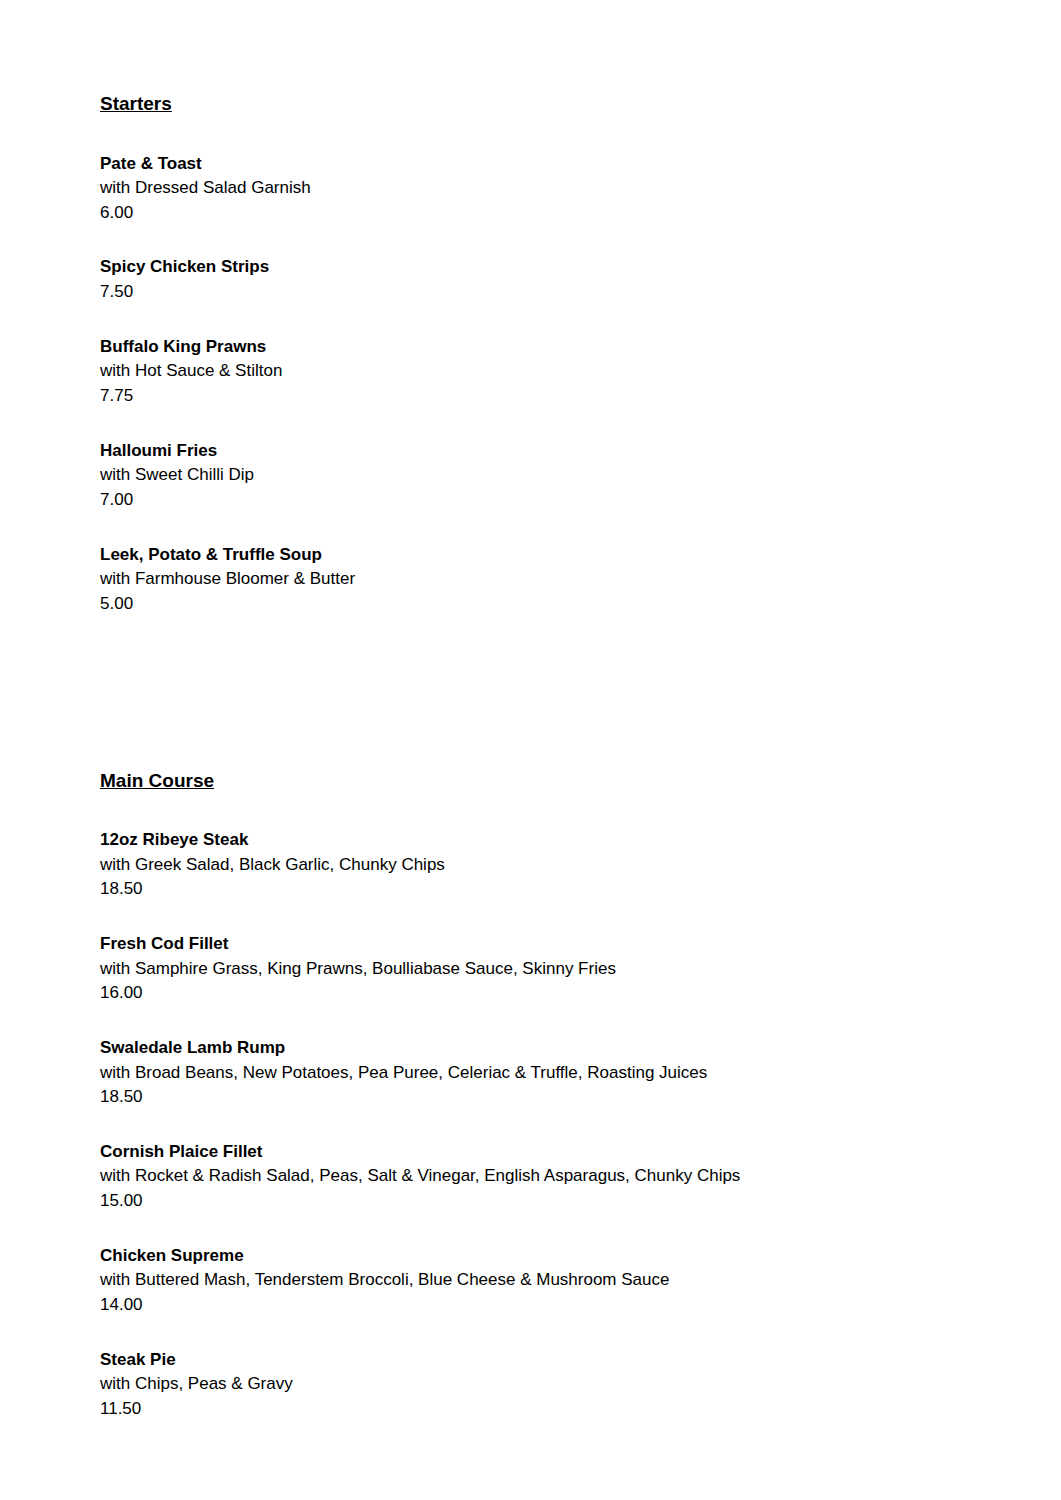Starters
Pate & Toast
with Dressed Salad Garnish
6.00
Spicy Chicken Strips
7.50
Buffalo King Prawns
with Hot Sauce & Stilton
7.75
Halloumi Fries
with Sweet Chilli Dip
7.00
Leek, Potato & Truffle Soup
with Farmhouse Bloomer & Butter
5.00
Main Course
12oz Ribeye Steak
with Greek Salad, Black Garlic, Chunky Chips
18.50
Fresh Cod Fillet
with Samphire Grass, King Prawns, Boulliabase Sauce, Skinny Fries
16.00
Swaledale Lamb Rump
with Broad Beans, New Potatoes, Pea Puree, Celeriac & Truffle, Roasting Juices
18.50
Cornish Plaice Fillet
with Rocket & Radish Salad, Peas, Salt & Vinegar, English Asparagus, Chunky Chips
15.00
Chicken Supreme
with Buttered Mash, Tenderstem Broccoli, Blue Cheese & Mushroom Sauce
14.00
Steak Pie
with Chips, Peas & Gravy
11.50